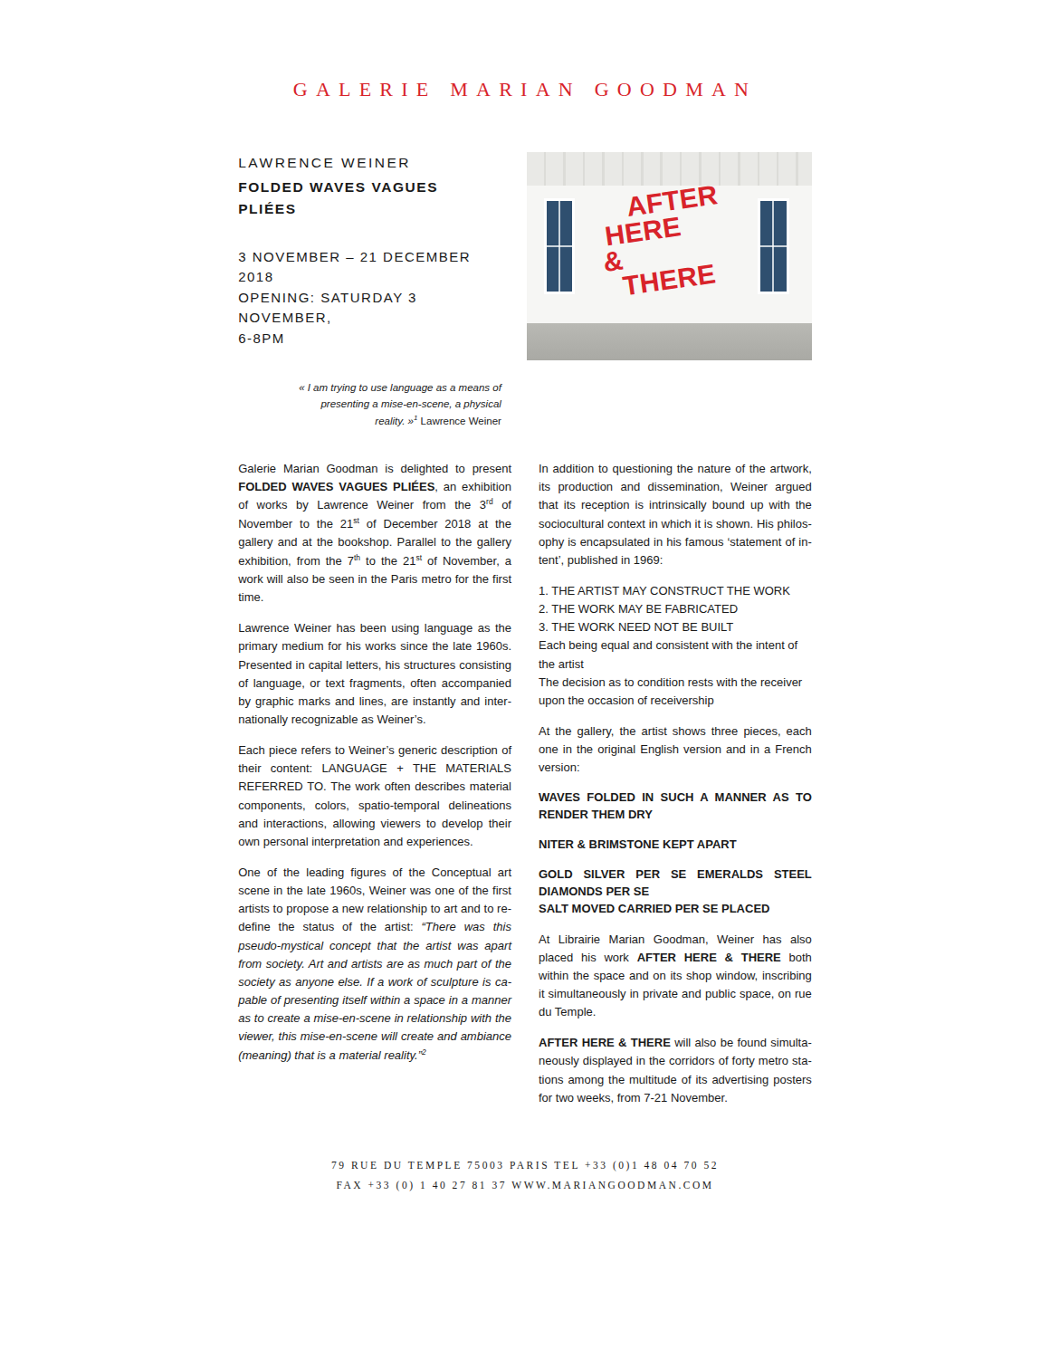GALERIE MARIAN GOODMAN
Lawrence Weiner
Folded Waves Vagues Pliées
3 November – 21 December 2018
Opening: Saturday 3 November,
6-8pm
« I am trying to use language as a means of presenting a mise-en-scene, a physical reality. »1 Lawrence Weiner
AFTER HERE & THERE
Galerie Marian Goodman is delighted to present FOLDED WAVES VAGUES PLIÉES, an exhibition of works by Lawrence Weiner from the 3rd of November to the 21st of December 2018 at the gallery and at the bookshop. Parallel to the gallery exhibition, from the 7th to the 21st of November, a work will also be seen in the Paris metro for the first time.
Lawrence Weiner has been using language as the primary medium for his works since the late 1960s. Presented in capital letters, his structures consisting of language, or text fragments, often accompanied by graphic marks and lines, are instantly and internationally recognizable as Weiner’s.
Each piece refers to Weiner’s generic description of their content: LANGUAGE + THE MATERIALS REFERRED TO. The work often describes material components, colors, spatio-temporal delineations and interactions, allowing viewers to develop their own personal interpretation and experiences.
One of the leading figures of the Conceptual art scene in the late 1960s, Weiner was one of the first artists to propose a new relationship to art and to redefine the status of the artist: “There was this pseudo-mystical concept that the artist was apart from society. Art and artists are as much part of the society as anyone else. If a work of sculpture is capable of presenting itself within a space in a manner as to create a mise-en-scene in relationship with the viewer, this mise-en-scene will create and ambiance (meaning) that is a material reality.”2
In addition to questioning the nature of the artwork, its production and dissemination, Weiner argued that its reception is intrinsically bound up with the sociocultural context in which it is shown. His philosophy is encapsulated in his famous ‘statement of intent’, published in 1969:
1. THE ARTIST MAY CONSTRUCT THE WORK 2. THE WORK MAY BE FABRICATED 3. THE WORK NEED NOT BE BUILT Each being equal and consistent with the intent of the artist The decision as to condition rests with the receiver upon the occasion of receivership
At the gallery, the artist shows three pieces, each one in the original English version and in a French version:
WAVES FOLDED IN SUCH A MANNER AS TO RENDER THEM DRY
NITER & BRIMSTONE KEPT APART
GOLD SILVER PER SE EMERALDS STEEL DIAMONDS PER SE
SALT MOVED CARRIED PER SE PLACED
At Librairie Marian Goodman, Weiner has also placed his work AFTER HERE & THERE both within the space and on its shop window, inscribing it simultaneously in private and public space, on rue du Temple.
AFTER HERE & THERE will also be found simultaneously displayed in the corridors of forty metro stations among the multitude of its advertising posters for two weeks, from 7-21 November.
79 RUE DU TEMPLE 75003 PARIS TEL +33 (0)1 48 04 70 52
FAX +33 (0) 1 40 27 81 37 WWW.MARIANGOODMAN.COM